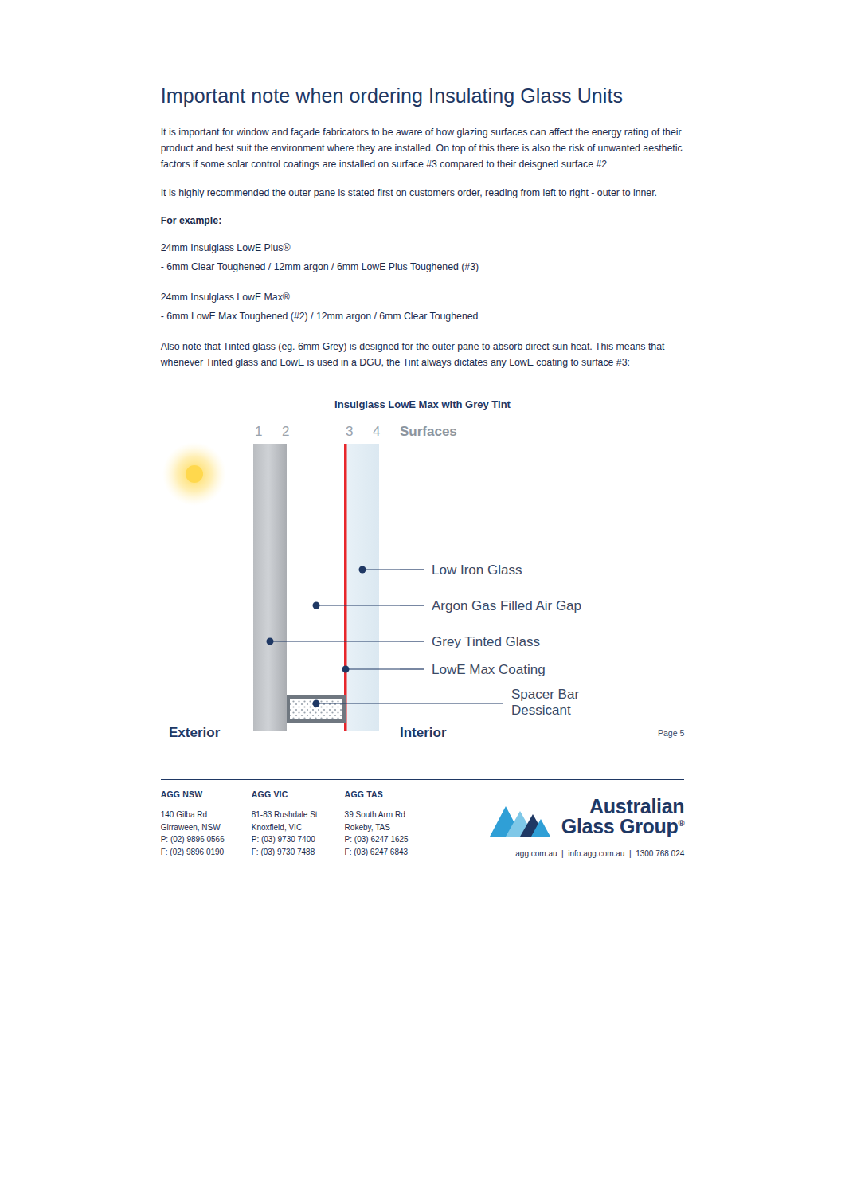Important note when ordering Insulating Glass Units
It is important for window and façade fabricators to be aware of how glazing surfaces can affect the energy rating of their product and best suit the environment where they are installed. On top of this there is also the risk of unwanted aesthetic factors if some solar control coatings are installed on surface #3 compared to their deisgned surface #2
It is highly recommended the outer pane is stated first on customers order, reading from left to right - outer to inner.
For example:
24mm Insulglass LowE Plus®
- 6mm Clear Toughened / 12mm argon / 6mm LowE Plus Toughened (#3)
24mm Insulglass LowE Max®
- 6mm LowE Max Toughened (#2) / 12mm argon / 6mm Clear Toughened
Also note that Tinted glass (eg. 6mm Grey) is designed for the outer pane to absorb direct sun heat. This means that whenever Tinted glass and LowE is used in a DGU, the Tint always dictates any LowE coating to surface #3:
Insulglass LowE Max with Grey Tint
1 2 3 4 Surfaces Low Iron Glass Argon Gas Filled Air Gap Grey Tinted Glass LowE Max Coating Spacer Bar Dessicant Exterior Interior
Page 5
AGG NSW
140 Gilba Rd
Girraween, NSW
P: (02) 9896 0566
F: (02) 9896 0190
AGG VIC
81-83 Rushdale St
Knoxfield, VIC
P: (03) 9730 7400
F: (03) 9730 7488
AGG TAS
39 South Arm Rd
Rokeby, TAS
P: (03) 6247 1625
F: (03) 6247 6843
Australian
Glass Group®
agg.com.au | info.agg.com.au | 1300 768 024